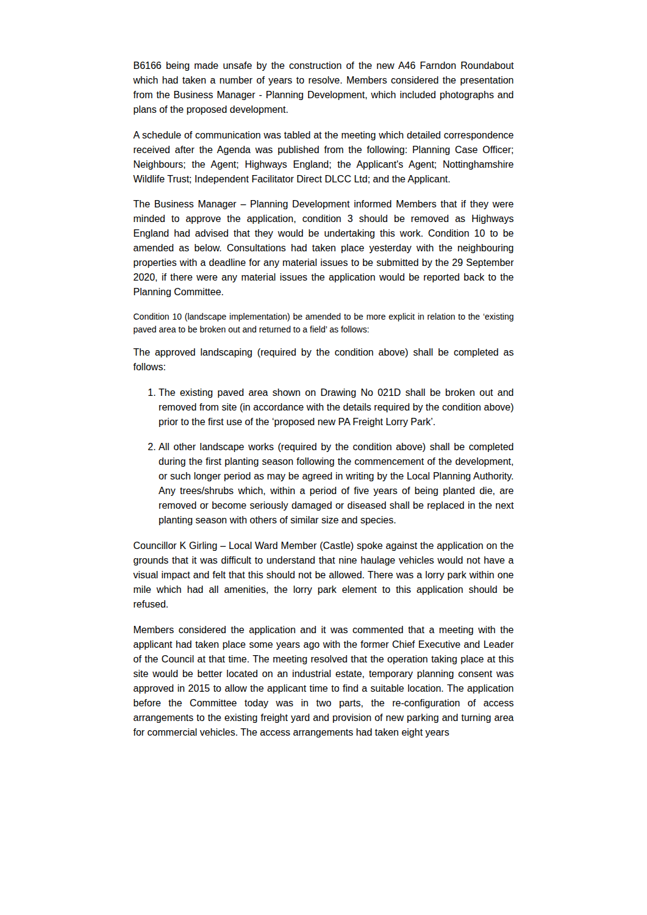B6166 being made unsafe by the construction of the new A46 Farndon Roundabout which had taken a number of years to resolve. Members considered the presentation from the Business Manager - Planning Development, which included photographs and plans of the proposed development.
A schedule of communication was tabled at the meeting which detailed correspondence received after the Agenda was published from the following: Planning Case Officer; Neighbours; the Agent; Highways England; the Applicant's Agent; Nottinghamshire Wildlife Trust; Independent Facilitator Direct DLCC Ltd; and the Applicant.
The Business Manager – Planning Development informed Members that if they were minded to approve the application, condition 3 should be removed as Highways England had advised that they would be undertaking this work. Condition 10 to be amended as below. Consultations had taken place yesterday with the neighbouring properties with a deadline for any material issues to be submitted by the 29 September 2020, if there were any material issues the application would be reported back to the Planning Committee.
Condition 10 (landscape implementation) be amended to be more explicit in relation to the ‘existing paved area to be broken out and returned to a field’ as follows:
The approved landscaping (required by the condition above) shall be completed as follows:
The existing paved area shown on Drawing No 021D shall be broken out and removed from site (in accordance with the details required by the condition above) prior to the first use of the ‘proposed new PA Freight Lorry Park’.
All other landscape works (required by the condition above) shall be completed during the first planting season following the commencement of the development, or such longer period as may be agreed in writing by the Local Planning Authority. Any trees/shrubs which, within a period of five years of being planted die, are removed or become seriously damaged or diseased shall be replaced in the next planting season with others of similar size and species.
Councillor K Girling – Local Ward Member (Castle) spoke against the application on the grounds that it was difficult to understand that nine haulage vehicles would not have a visual impact and felt that this should not be allowed. There was a lorry park within one mile which had all amenities, the lorry park element to this application should be refused.
Members considered the application and it was commented that a meeting with the applicant had taken place some years ago with the former Chief Executive and Leader of the Council at that time. The meeting resolved that the operation taking place at this site would be better located on an industrial estate, temporary planning consent was approved in 2015 to allow the applicant time to find a suitable location. The application before the Committee today was in two parts, the re-configuration of access arrangements to the existing freight yard and provision of new parking and turning area for commercial vehicles. The access arrangements had taken eight years